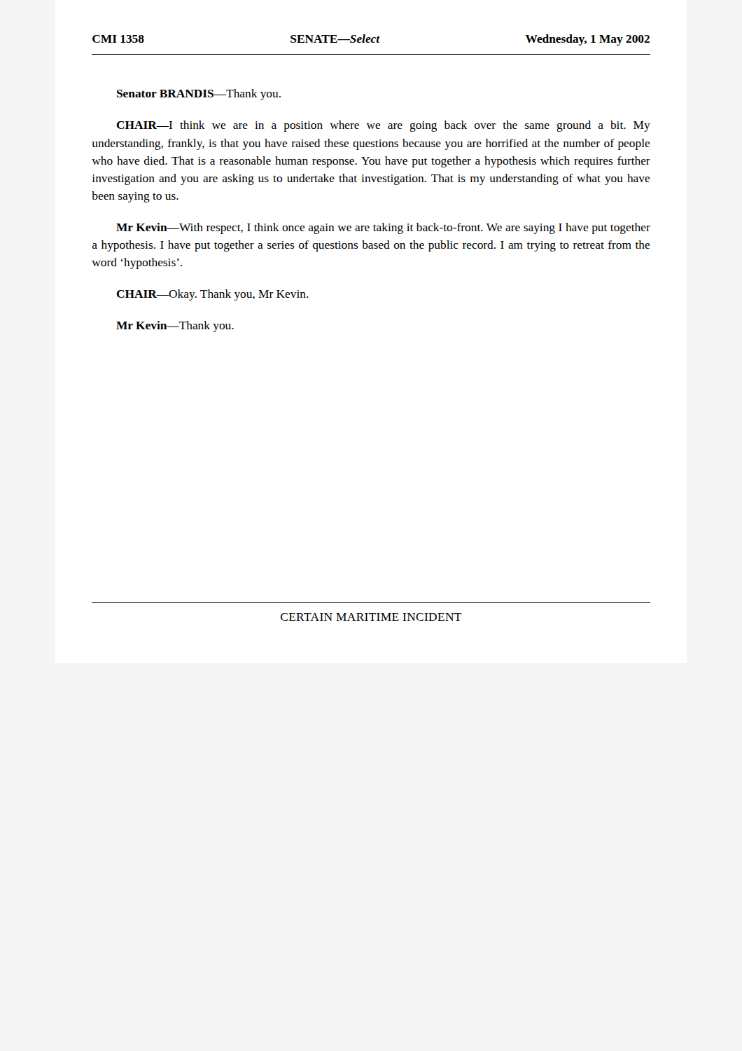CMI 1358
SENATE—Select
Wednesday, 1 May 2002
Senator BRANDIS—Thank you.
CHAIR—I think we are in a position where we are going back over the same ground a bit. My understanding, frankly, is that you have raised these questions because you are horrified at the number of people who have died. That is a reasonable human response. You have put together a hypothesis which requires further investigation and you are asking us to undertake that investigation. That is my understanding of what you have been saying to us.
Mr Kevin—With respect, I think once again we are taking it back-to-front. We are saying I have put together a hypothesis. I have put together a series of questions based on the public record. I am trying to retreat from the word ‘hypothesis’.
CHAIR—Okay. Thank you, Mr Kevin.
Mr Kevin—Thank you.
CERTAIN MARITIME INCIDENT